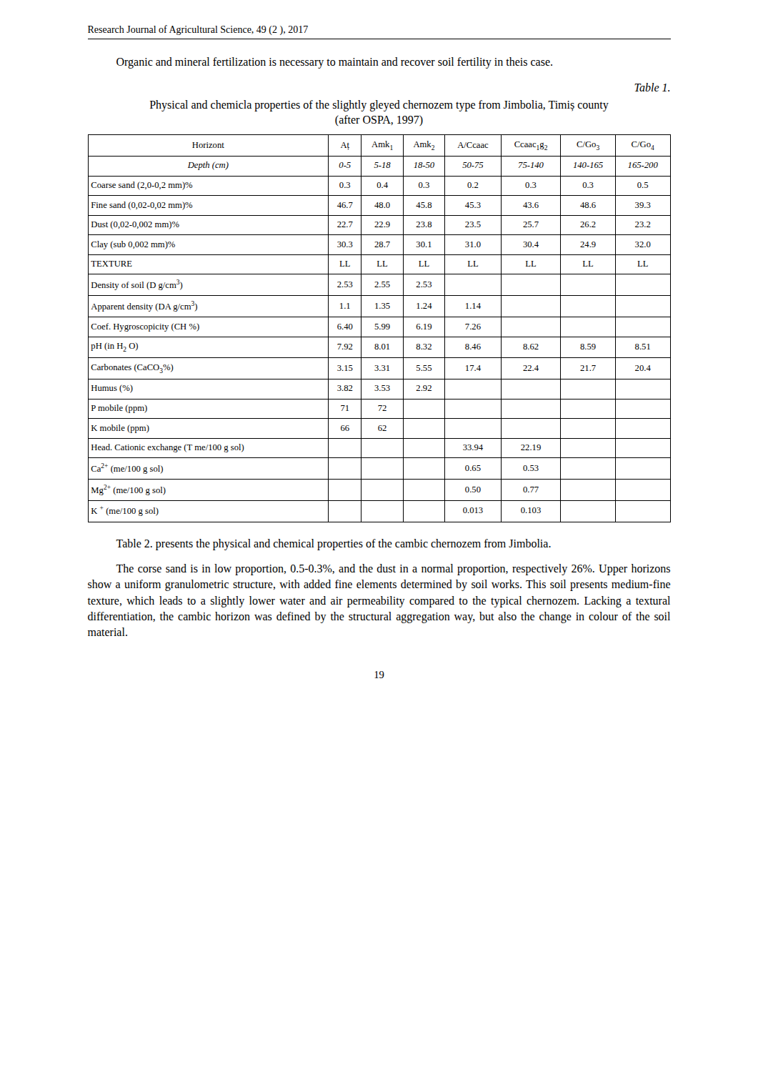Research Journal of Agricultural Science, 49 (2 ), 2017
Organic and mineral fertilization is necessary to maintain and recover soil fertility in theis case.
Table 1.
Physical and chemicla properties of the slightly gleyed chernozem type from Jimbolia, Timiș county
(after OSPA, 1997)
| Horizont | Aț | Amk 1 | Amk 2 | A/Ccaac | Ccaac 1 g 2 | C/Go 3 | C/Go 4 |
| --- | --- | --- | --- | --- | --- | --- | --- |
| Depth (cm) | 0-5 | 5-18 | 18-50 | 50-75 | 75-140 | 140-165 | 165-200 |
| Coarse sand (2,0-0,2 mm)% | 0.3 | 0.4 | 0.3 | 0.2 | 0.3 | 0.3 | 0.5 |
| Fine sand (0,02-0,02 mm)% | 46.7 | 48.0 | 45.8 | 45.3 | 43.6 | 48.6 | 39.3 |
| Dust (0,02-0,002 mm)% | 22.7 | 22.9 | 23.8 | 23.5 | 25.7 | 26.2 | 23.2 |
| Clay (sub 0,002 mm)% | 30.3 | 28.7 | 30.1 | 31.0 | 30.4 | 24.9 | 32.0 |
| TEXTURE | LL | LL | LL | LL | LL | LL | LL |
| Density of soil (D g/cm 3 ) | 2.53 | 2.55 | 2.53 | | | | |
| Apparent density (DA g/cm 3 ) | 1.1 | 1.35 | 1.24 | 1.14 | | | |
| Coef. Hygroscopicity (CH %) | 6.40 | 5.99 | 6.19 | 7.26 | | | |
| pH (in H 2 O) | 7.92 | 8.01 | 8.32 | 8.46 | 8.62 | 8.59 | 8.51 |
| Carbonates (CaCO 3 %) | 3.15 | 3.31 | 5.55 | 17.4 | 22.4 | 21.7 | 20.4 |
| Humus (%) | 3.82 | 3.53 | 2.92 | | | | |
| P mobile (ppm) | 71 | 72 | | | | | |
| K mobile (ppm) | 66 | 62 | | | | | |
| Head. Cationic exchange (T me/100 g sol) | | | | 33.94 | 22.19 | | |
| Ca 2+ (me/100 g sol) | | | | 0.65 | 0.53 | | |
| Mg 2+ (me/100 g sol) | | | | 0.50 | 0.77 | | |
| K + (me/100 g sol) | | | | 0.013 | 0.103 | | |
Table 2. presents the physical and chemical properties of the cambic chernozem from Jimbolia.
The corse sand is in low proportion, 0.5-0.3%, and the dust in a normal proportion, respectively 26%. Upper horizons show a uniform granulometric structure, with added fine elements determined by soil works. This soil presents medium-fine texture, which leads to a slightly lower water and air permeability compared to the typical chernozem. Lacking a textural differentiation, the cambic horizon was defined by the structural aggregation way, but also the change in colour of the soil material.
19